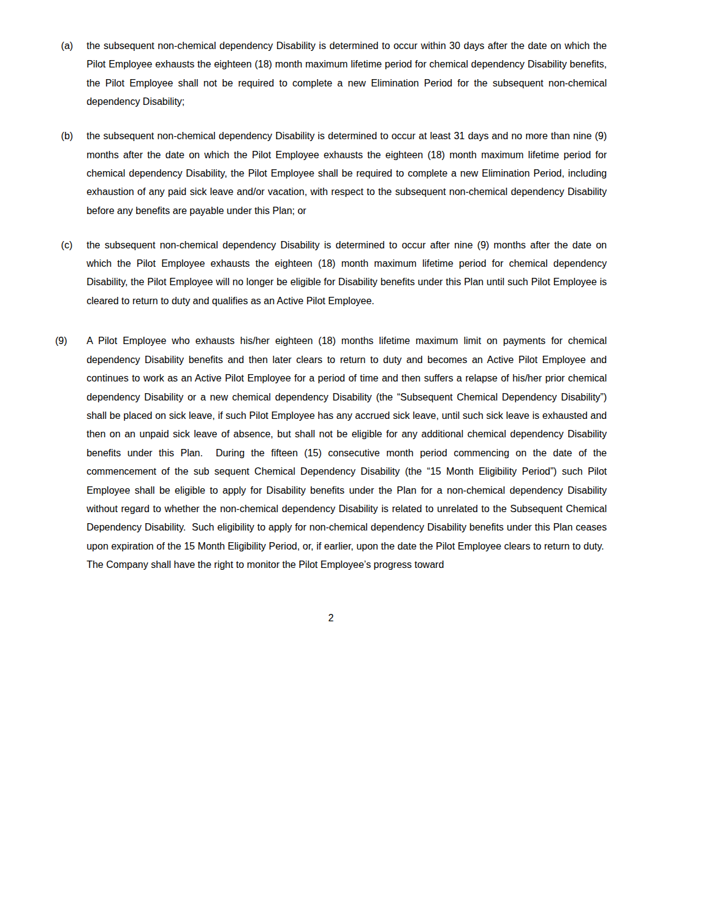(a) the subsequent non-chemical dependency Disability is determined to occur within 30 days after the date on which the Pilot Employee exhausts the eighteen (18) month maximum lifetime period for chemical dependency Disability benefits, the Pilot Employee shall not be required to complete a new Elimination Period for the subsequent non-chemical dependency Disability;
(b) the subsequent non-chemical dependency Disability is determined to occur at least 31 days and no more than nine (9) months after the date on which the Pilot Employee exhausts the eighteen (18) month maximum lifetime period for chemical dependency Disability, the Pilot Employee shall be required to complete a new Elimination Period, including exhaustion of any paid sick leave and/or vacation, with respect to the subsequent non-chemical dependency Disability before any benefits are payable under this Plan; or
(c) the subsequent non-chemical dependency Disability is determined to occur after nine (9) months after the date on which the Pilot Employee exhausts the eighteen (18) month maximum lifetime period for chemical dependency Disability, the Pilot Employee will no longer be eligible for Disability benefits under this Plan until such Pilot Employee is cleared to return to duty and qualifies as an Active Pilot Employee.
(9) A Pilot Employee who exhausts his/her eighteen (18) months lifetime maximum limit on payments for chemical dependency Disability benefits and then later clears to return to duty and becomes an Active Pilot Employee and continues to work as an Active Pilot Employee for a period of time and then suffers a relapse of his/her prior chemical dependency Disability or a new chemical dependency Disability (the “Subsequent Chemical Dependency Disability”) shall be placed on sick leave, if such Pilot Employee has any accrued sick leave, until such sick leave is exhausted and then on an unpaid sick leave of absence, but shall not be eligible for any additional chemical dependency Disability benefits under this Plan. During the fifteen (15) consecutive month period commencing on the date of the commencement of the sub sequent Chemical Dependency Disability (the “15 Month Eligibility Period”) such Pilot Employee shall be eligible to apply for Disability benefits under the Plan for a non-chemical dependency Disability without regard to whether the non-chemical dependency Disability is related to unrelated to the Subsequent Chemical Dependency Disability. Such eligibility to apply for non-chemical dependency Disability benefits under this Plan ceases upon expiration of the 15 Month Eligibility Period, or, if earlier, upon the date the Pilot Employee clears to return to duty. The Company shall have the right to monitor the Pilot Employee’s progress toward
2